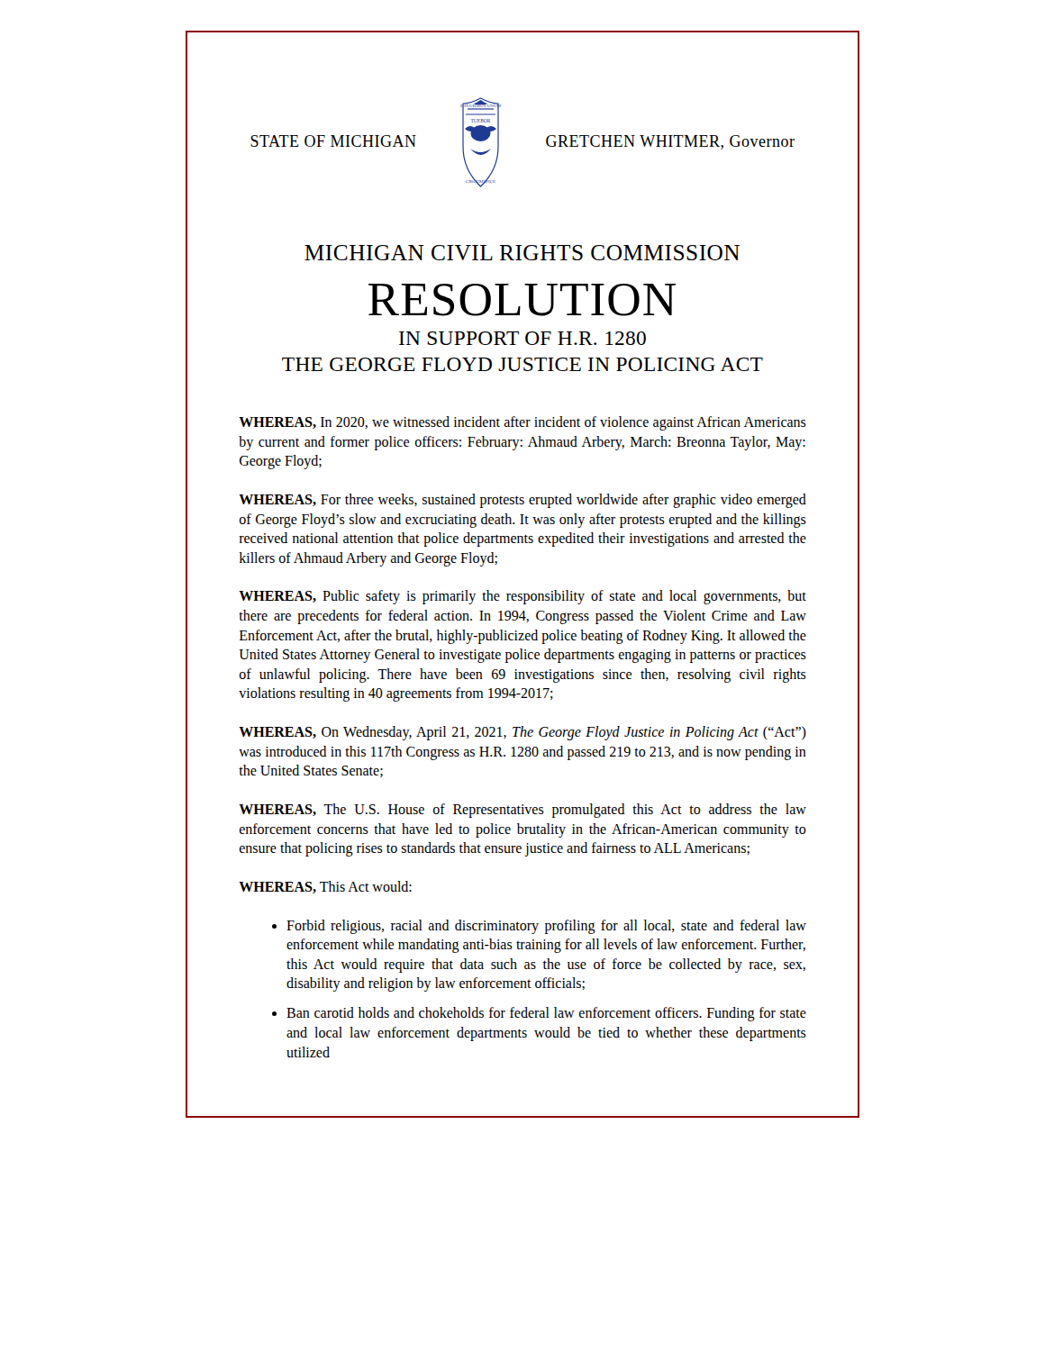STATE OF MICHIGAN E PLURIBUS UNUM TUEBOR CIRCUMSPICE GRETCHEN WHITMER, Governor
MICHIGAN CIVIL RIGHTS COMMISSION
RESOLUTION
IN SUPPORT OF H.R. 1280
THE GEORGE FLOYD JUSTICE IN POLICING ACT
WHEREAS, In 2020, we witnessed incident after incident of violence against African Americans by current and former police officers: February: Ahmaud Arbery, March: Breonna Taylor, May: George Floyd;
WHEREAS, For three weeks, sustained protests erupted worldwide after graphic video emerged of George Floyd’s slow and excruciating death. It was only after protests erupted and the killings received national attention that police departments expedited their investigations and arrested the killers of Ahmaud Arbery and George Floyd;
WHEREAS, Public safety is primarily the responsibility of state and local governments, but there are precedents for federal action. In 1994, Congress passed the Violent Crime and Law Enforcement Act, after the brutal, highly-publicized police beating of Rodney King. It allowed the United States Attorney General to investigate police departments engaging in patterns or practices of unlawful policing. There have been 69 investigations since then, resolving civil rights violations resulting in 40 agreements from 1994-2017;
WHEREAS, On Wednesday, April 21, 2021, The George Floyd Justice in Policing Act (“Act”) was introduced in this 117th Congress as H.R. 1280 and passed 219 to 213, and is now pending in the United States Senate;
WHEREAS, The U.S. House of Representatives promulgated this Act to address the law enforcement concerns that have led to police brutality in the African-American community to ensure that policing rises to standards that ensure justice and fairness to ALL Americans;
WHEREAS, This Act would:
Forbid religious, racial and discriminatory profiling for all local, state and federal law enforcement while mandating anti-bias training for all levels of law enforcement. Further, this Act would require that data such as the use of force be collected by race, sex, disability and religion by law enforcement officials;
Ban carotid holds and chokeholds for federal law enforcement officers. Funding for state and local law enforcement departments would be tied to whether these departments utilized